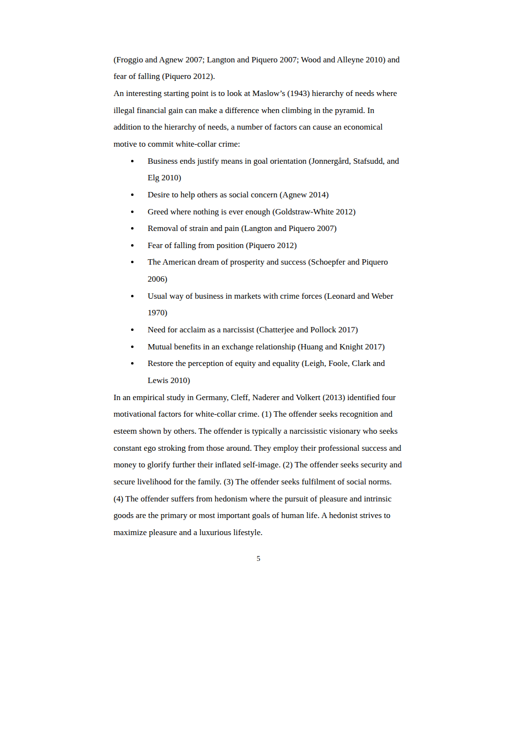(Froggio and Agnew 2007; Langton and Piquero 2007; Wood and Alleyne 2010) and fear of falling (Piquero 2012).
An interesting starting point is to look at Maslow’s (1943) hierarchy of needs where illegal financial gain can make a difference when climbing in the pyramid. In addition to the hierarchy of needs, a number of factors can cause an economical motive to commit white-collar crime:
Business ends justify means in goal orientation (Jonnergård, Stafsudd, and Elg 2010)
Desire to help others as social concern (Agnew 2014)
Greed where nothing is ever enough (Goldstraw-White 2012)
Removal of strain and pain (Langton and Piquero 2007)
Fear of falling from position (Piquero 2012)
The American dream of prosperity and success (Schoepfer and Piquero 2006)
Usual way of business in markets with crime forces (Leonard and Weber 1970)
Need for acclaim as a narcissist (Chatterjee and Pollock 2017)
Mutual benefits in an exchange relationship (Huang and Knight 2017)
Restore the perception of equity and equality (Leigh, Foole, Clark and Lewis 2010)
In an empirical study in Germany, Cleff, Naderer and Volkert (2013) identified four motivational factors for white-collar crime. (1) The offender seeks recognition and esteem shown by others. The offender is typically a narcissistic visionary who seeks constant ego stroking from those around. They employ their professional success and money to glorify further their inflated self-image. (2) The offender seeks security and secure livelihood for the family. (3) The offender seeks fulfilment of social norms. (4) The offender suffers from hedonism where the pursuit of pleasure and intrinsic goods are the primary or most important goals of human life. A hedonist strives to maximize pleasure and a luxurious lifestyle.
5